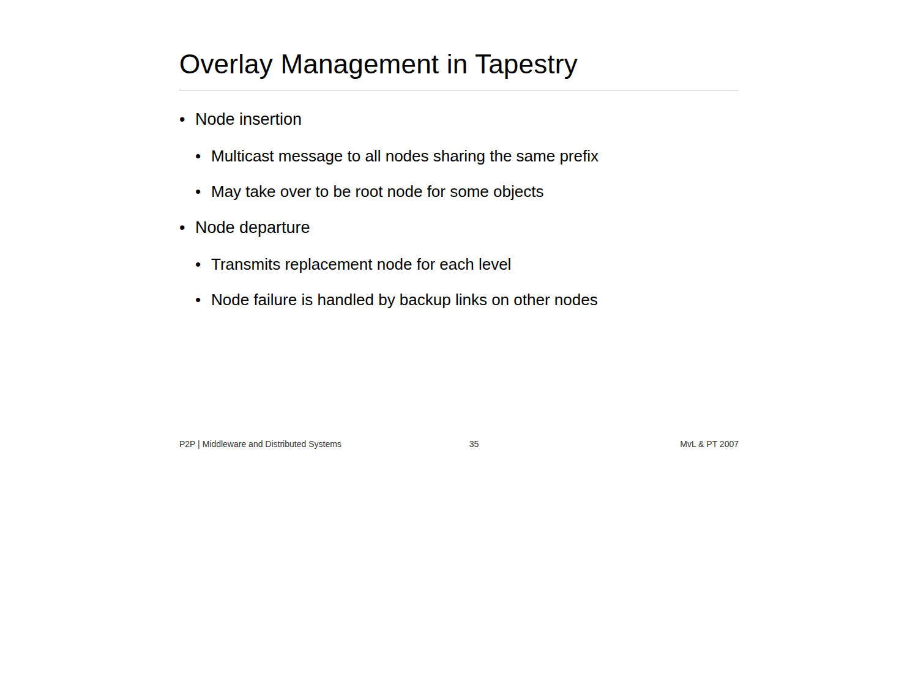Overlay Management in Tapestry
Node insertion
Multicast message to all nodes sharing the same prefix
May take over to be root node for some objects
Node departure
Transmits replacement node for each level
Node failure is handled by backup links on other nodes
P2P | Middleware and Distributed Systems
35
MvL & PT 2007